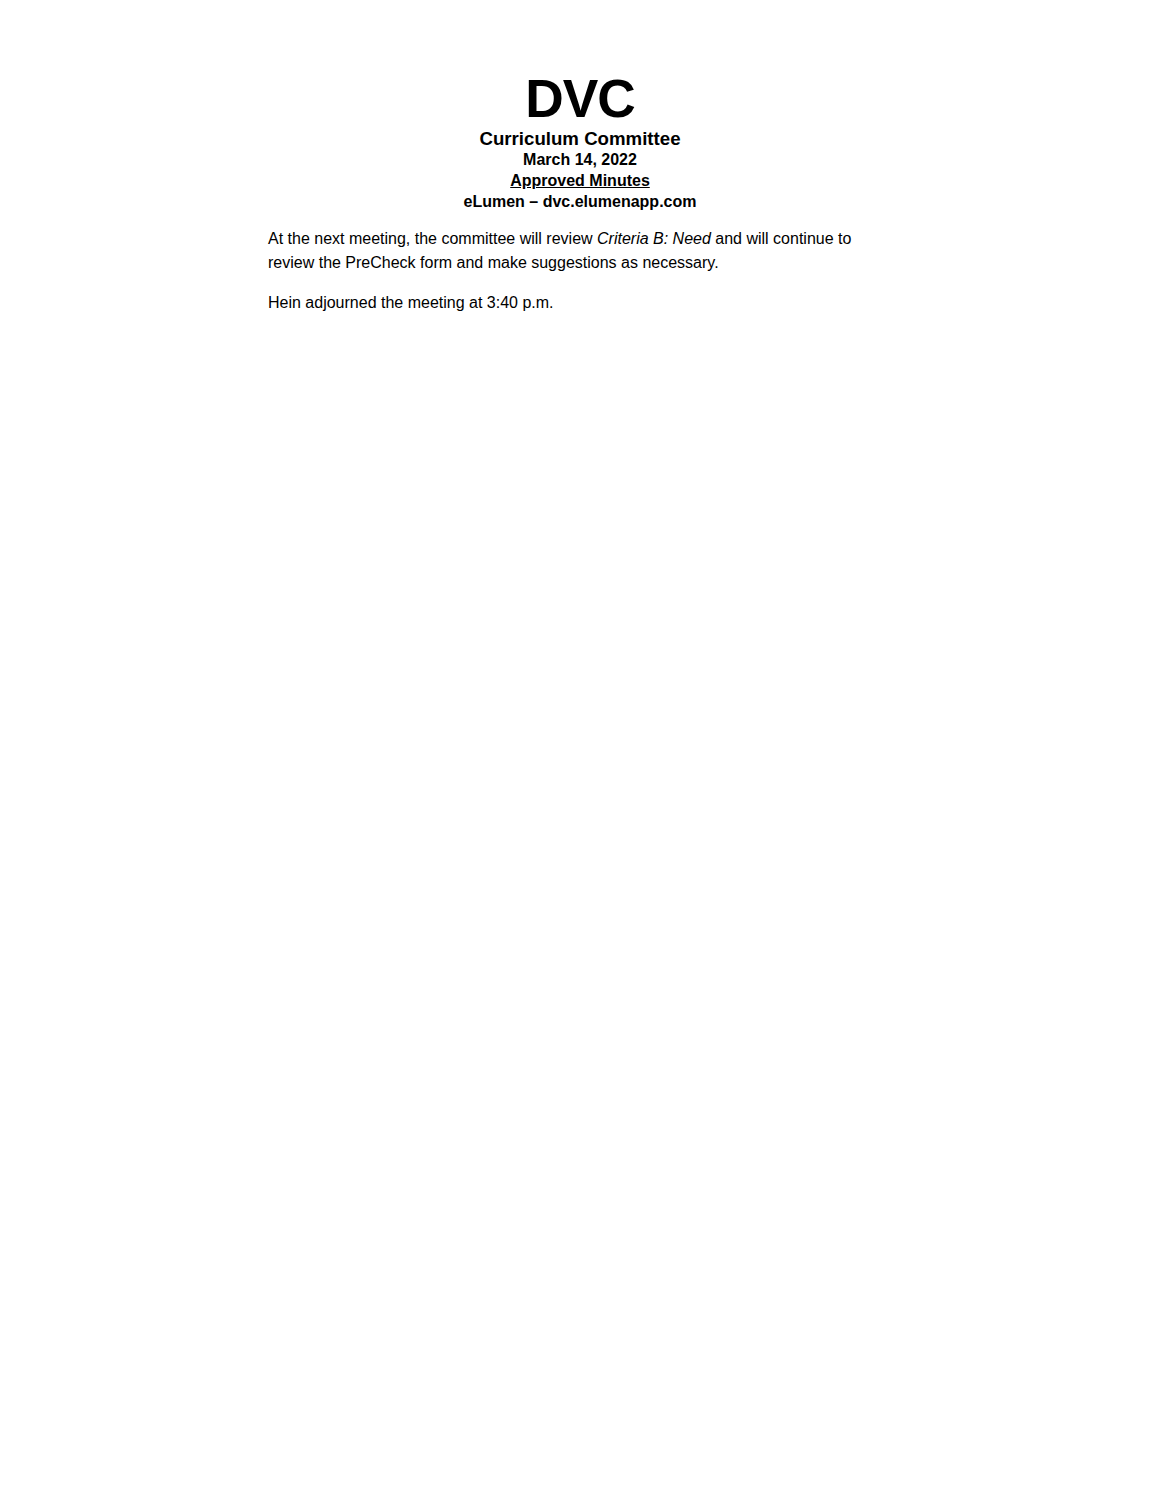DVC
Curriculum Committee
March 14, 2022
Approved Minutes
eLumen – dvc.elumenapp.com
At the next meeting, the committee will review Criteria B: Need and will continue to review the PreCheck form and make suggestions as necessary.
Hein adjourned the meeting at 3:40 p.m.